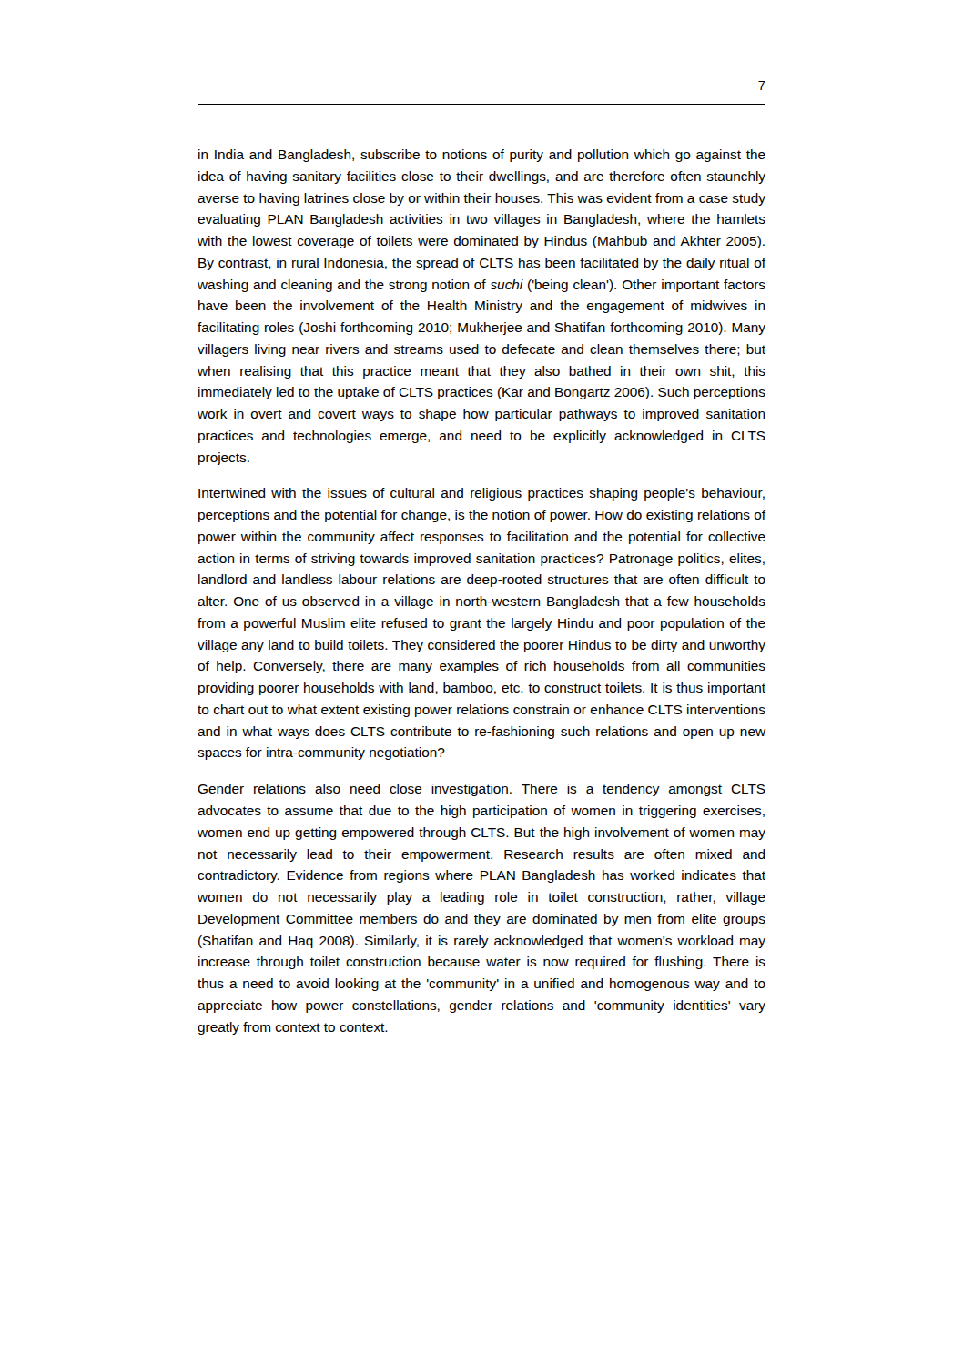7
in India and Bangladesh, subscribe to notions of purity and pollution which go against the idea of having sanitary facilities close to their dwellings, and are therefore often staunchly averse to having latrines close by or within their houses. This was evident from a case study evaluating PLAN Bangladesh activities in two villages in Bangladesh, where the hamlets with the lowest coverage of toilets were dominated by Hindus (Mahbub and Akhter 2005). By contrast, in rural Indonesia, the spread of CLTS has been facilitated by the daily ritual of washing and cleaning and the strong notion of suchi ('being clean'). Other important factors have been the involvement of the Health Ministry and the engagement of midwives in facilitating roles (Joshi forthcoming 2010; Mukherjee and Shatifan forthcoming 2010). Many villagers living near rivers and streams used to defecate and clean themselves there; but when realising that this practice meant that they also bathed in their own shit, this immediately led to the uptake of CLTS practices (Kar and Bongartz 2006). Such perceptions work in overt and covert ways to shape how particular pathways to improved sanitation practices and technologies emerge, and need to be explicitly acknowledged in CLTS projects.
Intertwined with the issues of cultural and religious practices shaping people's behaviour, perceptions and the potential for change, is the notion of power. How do existing relations of power within the community affect responses to facilitation and the potential for collective action in terms of striving towards improved sanitation practices? Patronage politics, elites, landlord and landless labour relations are deep-rooted structures that are often difficult to alter. One of us observed in a village in north-western Bangladesh that a few households from a powerful Muslim elite refused to grant the largely Hindu and poor population of the village any land to build toilets. They considered the poorer Hindus to be dirty and unworthy of help. Conversely, there are many examples of rich households from all communities providing poorer households with land, bamboo, etc. to construct toilets. It is thus important to chart out to what extent existing power relations constrain or enhance CLTS interventions and in what ways does CLTS contribute to re-fashioning such relations and open up new spaces for intra-community negotiation?
Gender relations also need close investigation. There is a tendency amongst CLTS advocates to assume that due to the high participation of women in triggering exercises, women end up getting empowered through CLTS. But the high involvement of women may not necessarily lead to their empowerment. Research results are often mixed and contradictory. Evidence from regions where PLAN Bangladesh has worked indicates that women do not necessarily play a leading role in toilet construction, rather, village Development Committee members do and they are dominated by men from elite groups (Shatifan and Haq 2008). Similarly, it is rarely acknowledged that women's workload may increase through toilet construction because water is now required for flushing. There is thus a need to avoid looking at the 'community' in a unified and homogenous way and to appreciate how power constellations, gender relations and 'community identities' vary greatly from context to context.